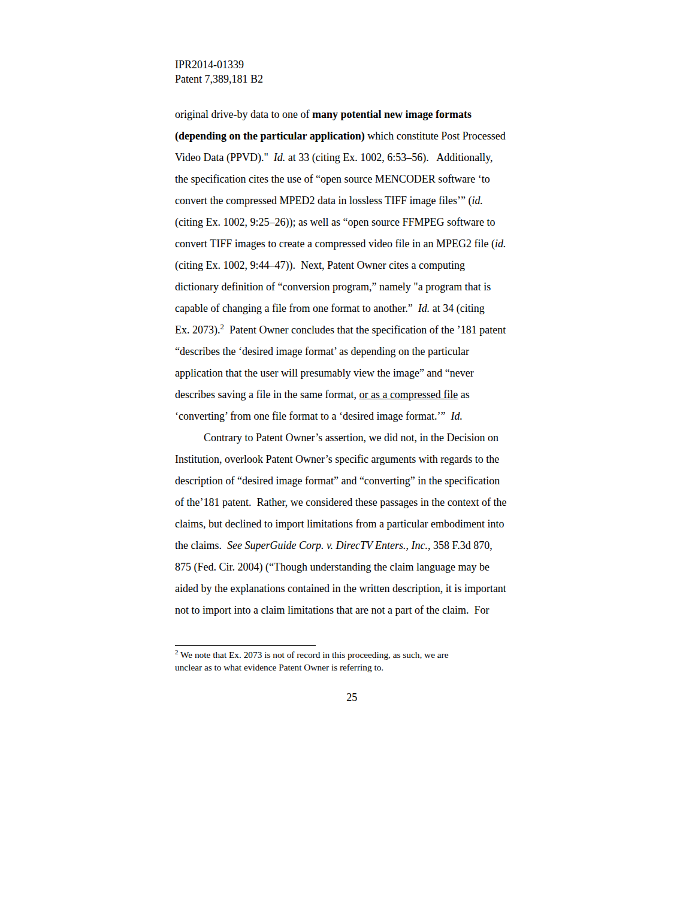IPR2014-01339
Patent 7,389,181 B2
original drive-by data to one of many potential new image formats
(depending on the particular application) which constitute Post Processed
Video Data (PPVD)." Id. at 33 (citing Ex. 1002, 6:53–56). Additionally,
the specification cites the use of “open source MENCODER software ‘to
convert the compressed MPED2 data in lossless TIFF image files’” (id.
(citing Ex. 1002, 9:25–26)); as well as “open source FFMPEG software to
convert TIFF images to create a compressed video file in an MPEG2 file (id.
(citing Ex. 1002, 9:44–47)). Next, Patent Owner cites a computing
dictionary definition of “conversion program,” namely "a program that is
capable of changing a file from one format to another.” Id. at 34 (citing
Ex. 2073).2 Patent Owner concludes that the specification of the ’181 patent
“describes the ‘desired image format’ as depending on the particular
application that the user will presumably view the image” and “never
describes saving a file in the same format, or as a compressed file as
‘converting’ from one file format to a ‘desired image format.’” Id.
Contrary to Patent Owner’s assertion, we did not, in the Decision on
Institution, overlook Patent Owner’s specific arguments with regards to the
description of “desired image format” and “converting” in the specification
of the’181 patent. Rather, we considered these passages in the context of the
claims, but declined to import limitations from a particular embodiment into
the claims. See SuperGuide Corp. v. DirecTV Enters., Inc., 358 F.3d 870,
875 (Fed. Cir. 2004) (“Though understanding the claim language may be
aided by the explanations contained in the written description, it is important
not to import into a claim limitations that are not a part of the claim. For
2 We note that Ex. 2073 is not of record in this proceeding, as such, we are
unclear as to what evidence Patent Owner is referring to.
25